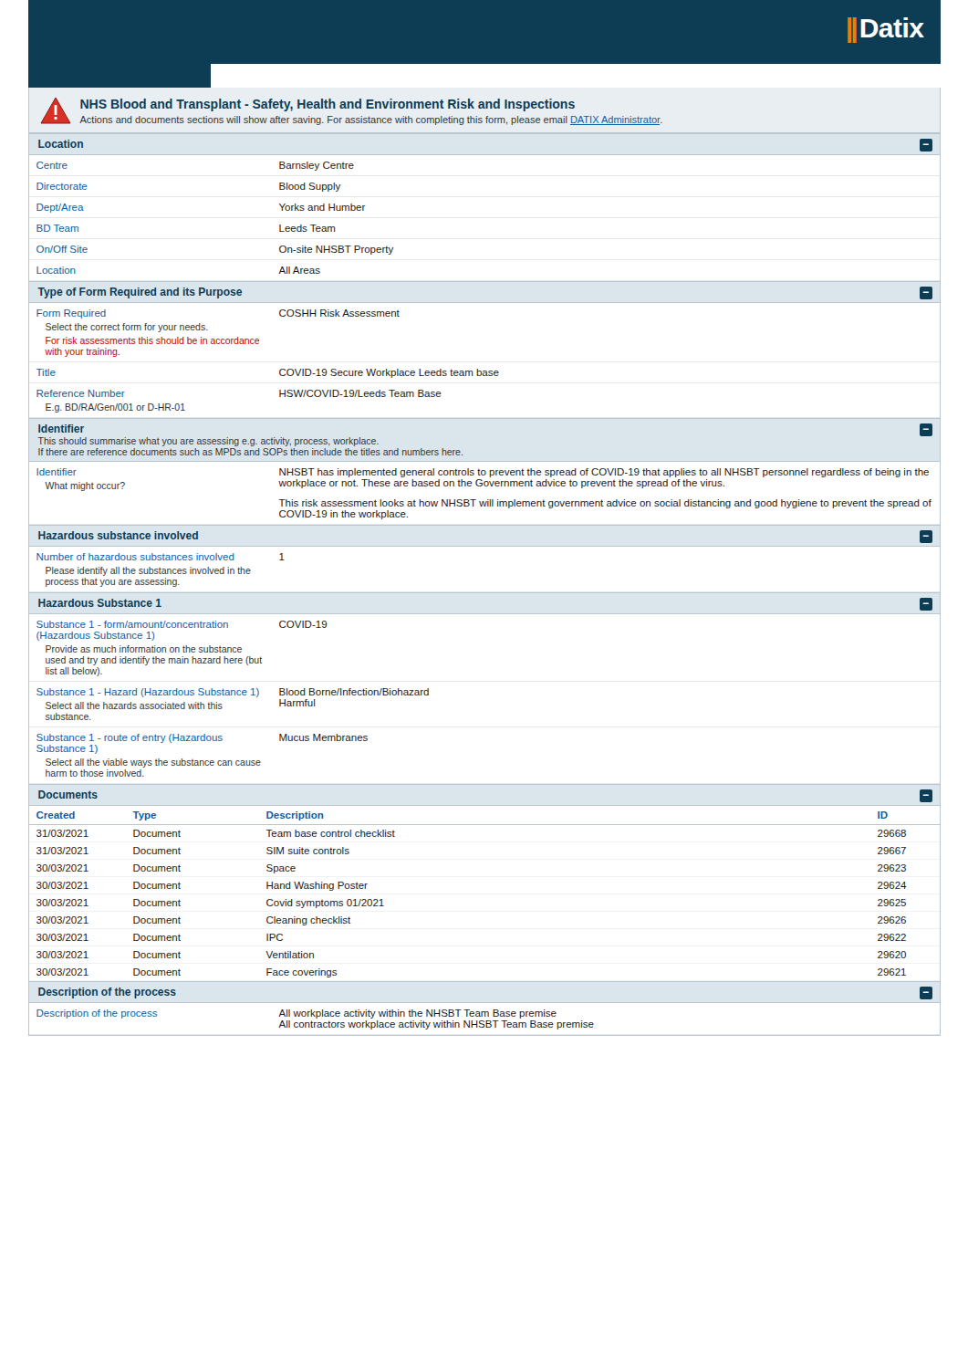||Datix
NHS Blood and Transplant - Safety, Health and Environment Risk and Inspections
Actions and documents sections will show after saving. For assistance with completing this form, please email DATIX Administrator.
Location−
| Centre | Barnsley Centre |
| Directorate | Blood Supply |
| Dept/Area | Yorks and Humber |
| BD Team | Leeds Team |
| On/Off Site | On-site NHSBT Property |
| Location | All Areas |
Type of Form Required and its Purpose−
| Form Required Select the correct form for your needs. For risk assessments this should be in accordance with your training. | COSHH Risk Assessment |
| Title | COVID-19 Secure Workplace Leeds team base |
| Reference Number E.g. BD/RA/Gen/001 or D-HR-01 | HSW/COVID-19/Leeds Team Base |
Identifier This should summarise what you are assessing e.g. activity, process, workplace. If there are reference documents such as MPDs and SOPs then include the titles and numbers here. −
| Identifier What might occur? | NHSBT has implemented general controls to prevent the spread of COVID-19 that applies to all NHSBT personnel regardless of being in the workplace or not. These are based on the Government advice to prevent the spread of the virus. This risk assessment looks at how NHSBT will implement government advice on social distancing and good hygiene to prevent the spread of COVID-19 in the workplace. |
Hazardous substance involved−
| Number of hazardous substances involved Please identify all the substances involved in the process that you are assessing. | 1 |
Hazardous Substance 1−
| Substance 1 - form/amount/concentration (Hazardous Substance 1) Provide as much information on the substance used and try and identify the main hazard here (but list all below). | COVID-19 |
| Substance 1 - Hazard (Hazardous Substance 1) Select all the hazards associated with this substance. | Blood Borne/Infection/Biohazard Harmful |
| Substance 1 - route of entry (Hazardous Substance 1) Select all the viable ways the substance can cause harm to those involved. | Mucus Membranes |
Documents−
| Created | Type | Description | ID |
| --- | --- | --- | --- |
| 31/03/2021 | Document | Team base control checklist | 29668 |
| 31/03/2021 | Document | SIM suite controls | 29667 |
| 30/03/2021 | Document | Space | 29623 |
| 30/03/2021 | Document | Hand Washing Poster | 29624 |
| 30/03/2021 | Document | Covid symptoms 01/2021 | 29625 |
| 30/03/2021 | Document | Cleaning checklist | 29626 |
| 30/03/2021 | Document | IPC | 29622 |
| 30/03/2021 | Document | Ventilation | 29620 |
| 30/03/2021 | Document | Face coverings | 29621 |
Description of the process−
| Description of the process | All workplace activity within the NHSBT Team Base premise All contractors workplace activity within NHSBT Team Base premise |